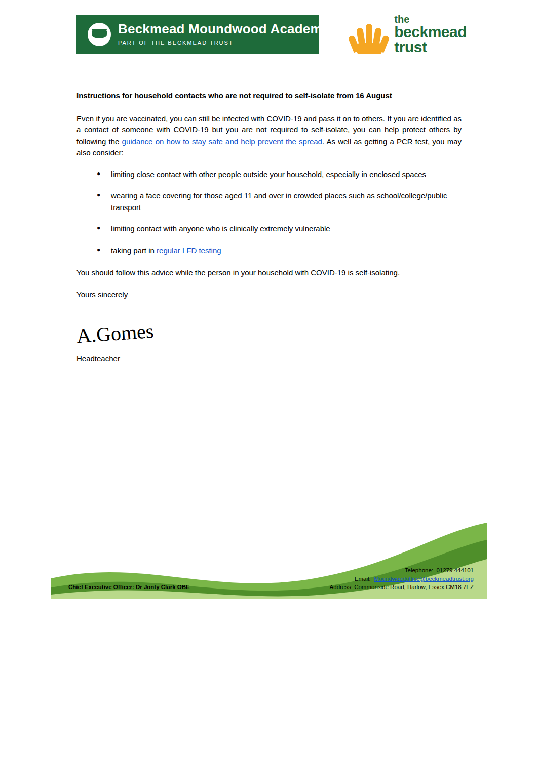Beckmead Moundwood Academy
PART OF THE BECKMEAD TRUST
the
beckmead
trust
Instructions for household contacts who are not required to self-isolate from 16 August
Even if you are vaccinated, you can still be infected with COVID-19 and pass it on to others. If you are identified as a contact of someone with COVID-19 but you are not required to self-isolate, you can help protect others by following the guidance on how to stay safe and help prevent the spread. As well as getting a PCR test, you may also consider:
limiting close contact with other people outside your household, especially in enclosed spaces
wearing a face covering for those aged 11 and over in crowded places such as school/college/public transport
limiting contact with anyone who is clinically extremely vulnerable
taking part in regular LFD testing
You should follow this advice while the person in your household with COVID-19 is self-isolating.
Yours sincerely
A.Gomes
Headteacher
Chief Executive Officer: Dr Jonty Clark OBE
Telephone: 01279 444101
Email: Moundwoodoffice@beckmeadtrust.org
Address: Commonside Road, Harlow, Essex.CM18 7EZ